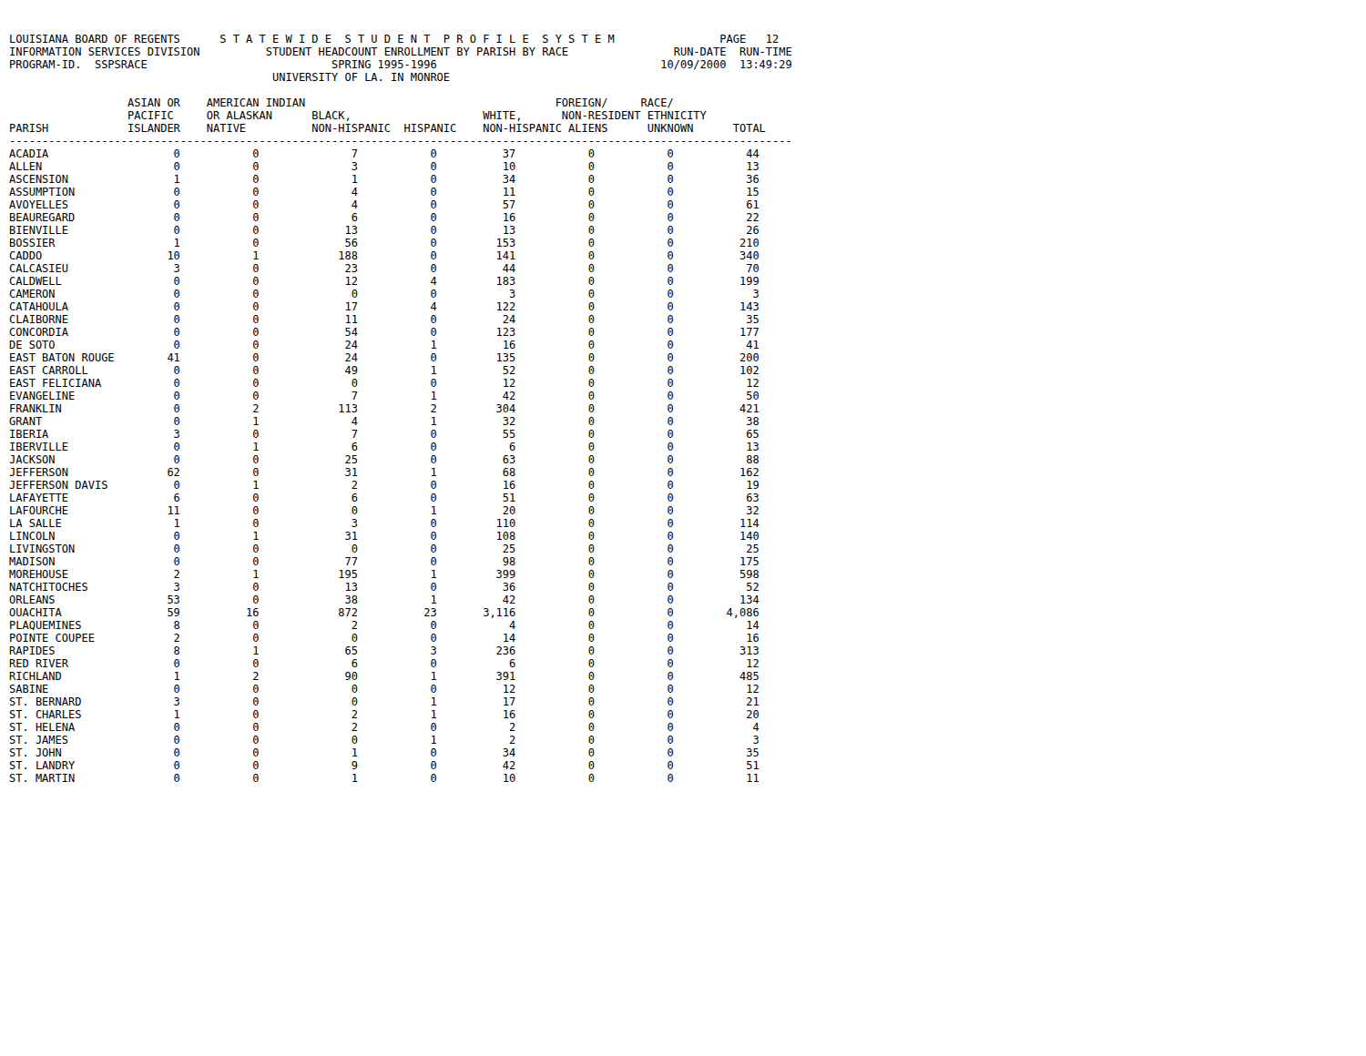LOUISIANA BOARD OF REGENTS      S T A T E W I D E  S T U D E N T  P R O F I L E  S Y S T E M                PAGE   12
INFORMATION SERVICES DIVISION          STUDENT HEADCOUNT ENROLLMENT BY PARISH BY RACE                RUN-DATE  RUN-TIME
PROGRAM-ID.  SSPSRACE                            SPRING 1995-1996                                  10/09/2000  13:49:29
                                        UNIVERSITY OF LA. IN MONROE

                  ASIAN OR    AMERICAN INDIAN                                      FOREIGN/     RACE/
                  PACIFIC     OR ALASKAN      BLACK,                    WHITE,      NON-RESIDENT ETHNICITY
PARISH            ISLANDER    NATIVE          NON-HISPANIC  HISPANIC    NON-HISPANIC ALIENS      UNKNOWN      TOTAL
-----------------------------------------------------------------------------------------------------------------------
ACADIA                   0           0              7           0          37           0           0           44
ALLEN                    0           0              3           0          10           0           0           13
ASCENSION                1           0              1           0          34           0           0           36
ASSUMPTION               0           0              4           0          11           0           0           15
AVOYELLES                0           0              4           0          57           0           0           61
BEAUREGARD               0           0              6           0          16           0           0           22
BIENVILLE                0           0             13           0          13           0           0           26
BOSSIER                  1           0             56           0         153           0           0          210
CADDO                   10           1            188           0         141           0           0          340
CALCASIEU                3           0             23           0          44           0           0           70
CALDWELL                 0           0             12           4         183           0           0          199
CAMERON                  0           0              0           0           3           0           0            3
CATAHOULA                0           0             17           4         122           0           0          143
CLAIBORNE                0           0             11           0          24           0           0           35
CONCORDIA                0           0             54           0         123           0           0          177
DE SOTO                  0           0             24           1          16           0           0           41
EAST BATON ROUGE        41           0             24           0         135           0           0          200
EAST CARROLL             0           0             49           1          52           0           0          102
EAST FELICIANA           0           0              0           0          12           0           0           12
EVANGELINE               0           0              7           1          42           0           0           50
FRANKLIN                 0           2            113           2         304           0           0          421
GRANT                    0           1              4           1          32           0           0           38
IBERIA                   3           0              7           0          55           0           0           65
IBERVILLE                0           1              6           0           6           0           0           13
JACKSON                  0           0             25           0          63           0           0           88
JEFFERSON               62           0             31           1          68           0           0          162
JEFFERSON DAVIS          0           1              2           0          16           0           0           19
LAFAYETTE                6           0              6           0          51           0           0           63
LAFOURCHE               11           0              0           1          20           0           0           32
LA SALLE                 1           0              3           0         110           0           0          114
LINCOLN                  0           1             31           0         108           0           0          140
LIVINGSTON               0           0              0           0          25           0           0           25
MADISON                  0           0             77           0          98           0           0          175
MOREHOUSE                2           1            195           1         399           0           0          598
NATCHITOCHES             3           0             13           0          36           0           0           52
ORLEANS                 53           0             38           1          42           0           0          134
OUACHITA                59          16            872          23       3,116           0           0        4,086
PLAQUEMINES              8           0              2           0           4           0           0           14
POINTE COUPEE            2           0              0           0          14           0           0           16
RAPIDES                  8           1             65           3         236           0           0          313
RED RIVER                0           0              6           0           6           0           0           12
RICHLAND                 1           2             90           1         391           0           0          485
SABINE                   0           0              0           0          12           0           0           12
ST. BERNARD              3           0              0           1          17           0           0           21
ST. CHARLES              1           0              2           1          16           0           0           20
ST. HELENA               0           0              2           0           2           0           0            4
ST. JAMES                0           0              0           1           2           0           0            3
ST. JOHN                 0           0              1           0          34           0           0           35
ST. LANDRY               0           0              9           0          42           0           0           51
ST. MARTIN               0           0              1           0          10           0           0           11